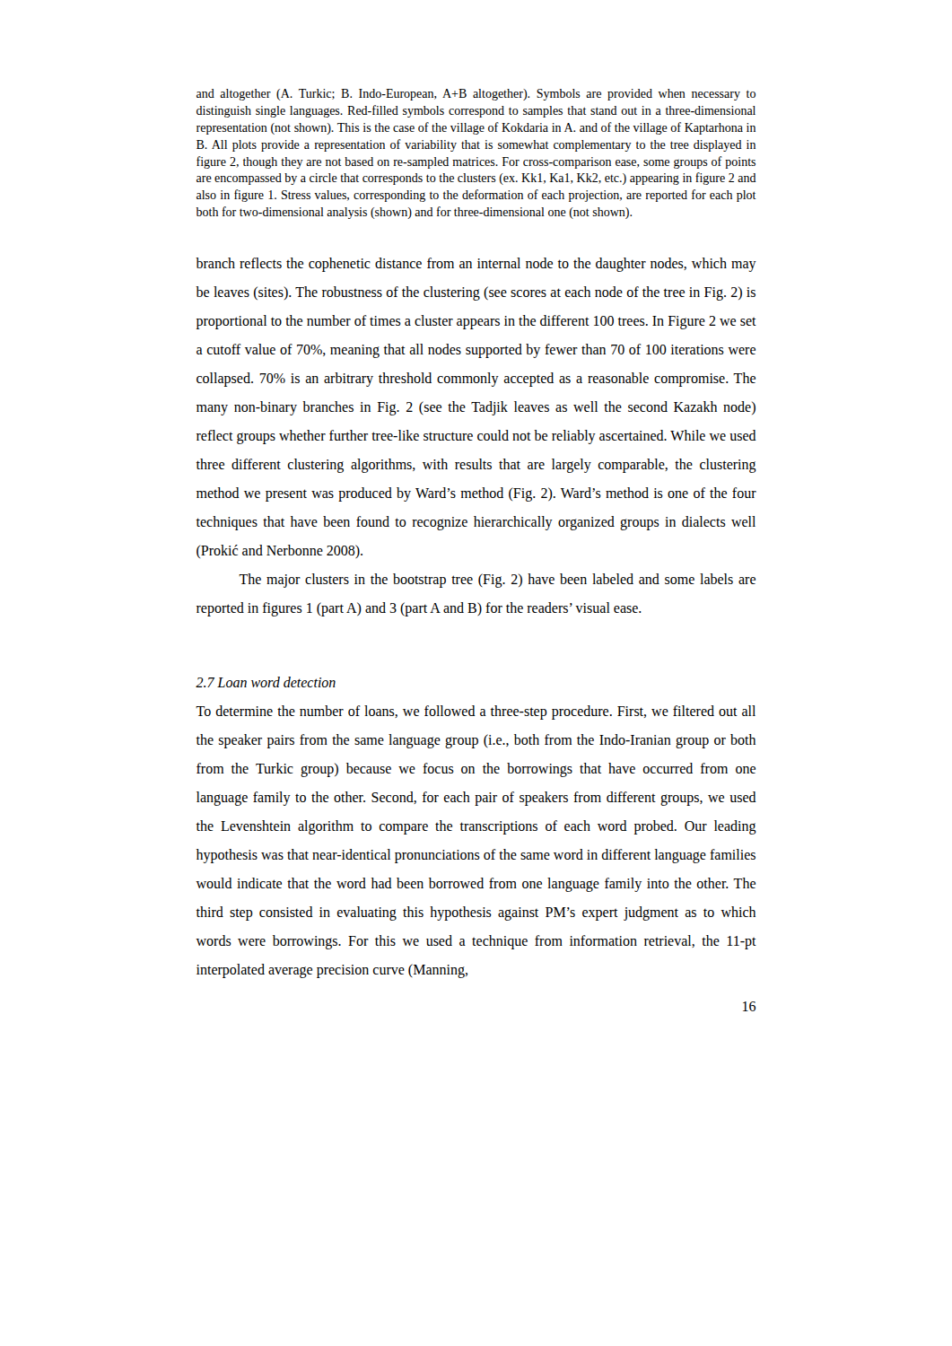and altogether (A. Turkic; B. Indo-European, A+B altogether). Symbols are provided when necessary to distinguish single languages. Red-filled symbols correspond to samples that stand out in a three-dimensional representation (not shown). This is the case of the village of Kokdaria in A. and of the village of Kaptarhona in B. All plots provide a representation of variability that is somewhat complementary to the tree displayed in figure 2, though they are not based on re-sampled matrices. For cross-comparison ease, some groups of points are encompassed by a circle that corresponds to the clusters (ex. Kk1, Ka1, Kk2, etc.) appearing in figure 2 and also in figure 1. Stress values, corresponding to the deformation of each projection, are reported for each plot both for two-dimensional analysis (shown) and for three-dimensional one (not shown).
branch reflects the cophenetic distance from an internal node to the daughter nodes, which may be leaves (sites). The robustness of the clustering (see scores at each node of the tree in Fig. 2) is proportional to the number of times a cluster appears in the different 100 trees. In Figure 2 we set a cutoff value of 70%, meaning that all nodes supported by fewer than 70 of 100 iterations were collapsed. 70% is an arbitrary threshold commonly accepted as a reasonable compromise. The many non-binary branches in Fig. 2 (see the Tadjik leaves as well the second Kazakh node) reflect groups whether further tree-like structure could not be reliably ascertained. While we used three different clustering algorithms, with results that are largely comparable, the clustering method we present was produced by Ward’s method (Fig. 2). Ward’s method is one of the four techniques that have been found to recognize hierarchically organized groups in dialects well (Prokić and Nerbonne 2008).
The major clusters in the bootstrap tree (Fig. 2) have been labeled and some labels are reported in figures 1 (part A) and 3 (part A and B) for the readers’ visual ease.
2.7 Loan word detection
To determine the number of loans, we followed a three-step procedure. First, we filtered out all the speaker pairs from the same language group (i.e., both from the Indo-Iranian group or both from the Turkic group) because we focus on the borrowings that have occurred from one language family to the other. Second, for each pair of speakers from different groups, we used the Levenshtein algorithm to compare the transcriptions of each word probed. Our leading hypothesis was that near-identical pronunciations of the same word in different language families would indicate that the word had been borrowed from one language family into the other. The third step consisted in evaluating this hypothesis against PM’s expert judgment as to which words were borrowings. For this we used a technique from information retrieval, the 11-pt interpolated average precision curve (Manning,
16